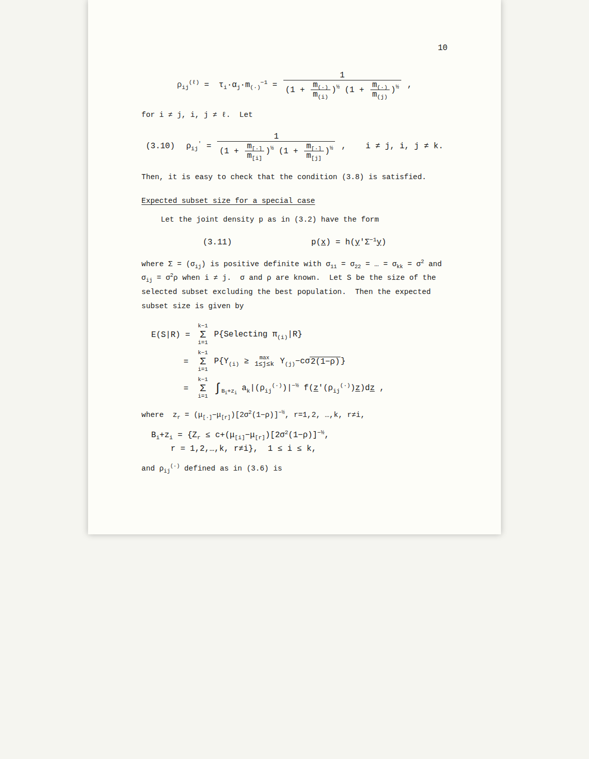10
ρij(ℓ) = τi·αj·m(·)−1 = 1 (1 + m(·) m(i))½ (1 + m(·) m(j))½ ,
for i ≠ j, i, j ≠ ℓ. Let
(3.10) ρij′ = 1 (1 + m[·] m[i])½ (1 + m[·] m[j])½ , i ≠ j, i, j ≠ k.
Then, it is easy to check that the condition (3.8) is satisfied.
Expected subset size for a special case
Let the joint density p as in (3.2) have the form
(3.11) p(x) = h(y′Σ−1y)
where Σ = (σij) is positive definite with σ11 = σ22 = … = σkk = σ2 and σij = σ2ρ when i ≠ j. σ and ρ are known. Let S be the size of the selected subset excluding the best population. Then the expected subset size is given by
E(S|R) = k−1 Σi=1 P{Selecting π(i)|R}
= k−1 Σi=1 P{Y(i) ≥ max1≤j≤k Y(j)−cσ2(1−ρ)}
= k−1 Σi=1 ∫Bi+zi ak|(ρij(·))|−½ f(z′(ρij(·))z)dz ,
where zr = (μ[·]−μ[r])[2σ2(1−ρ)]−½, r=1,2, …,k, r≠i,
Bi+zi = {Zr ≤ c+(μ[i]−μ[r])[2σ2(1−ρ)]−½,
r = 1,2,…,k, r≠i}, 1 ≤ i ≤ k,
and ρij(·) defined as in (3.6) is